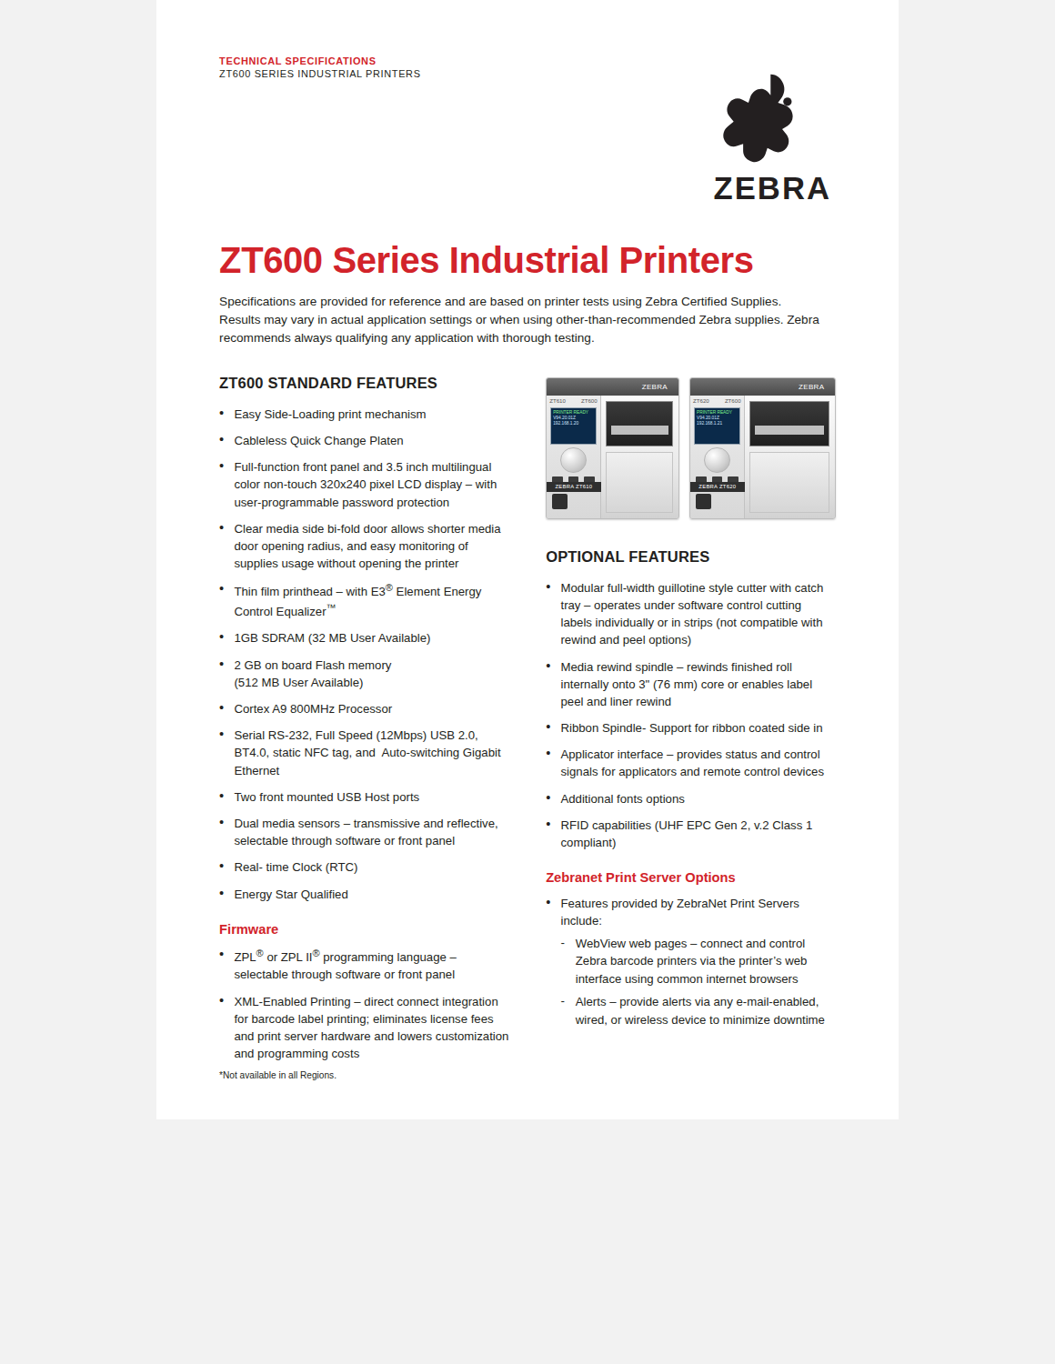Technical Specifications
ZT600 Series Industrial Printers
ZEBRA
ZT600 Series Industrial Printers
Specifications are provided for reference and are based on printer tests using Zebra Certified Supplies. Results may vary in actual application settings or when using other-than-recommended Zebra supplies. Zebra recommends always qualifying any application with thorough testing.
ZT600 Standard Features
Easy Side-Loading print mechanism
Cableless Quick Change Platen
Full-function front panel and 3.5 inch multilingual color non-touch 320x240 pixel LCD display – with user-programmable password protection
Clear media side bi-fold door allows shorter media door opening radius, and easy monitoring of supplies usage without opening the printer
Thin film printhead – with E3® Element Energy Control Equalizer™
1GB SDRAM (32 MB User Available)
2 GB on board Flash memory
(512 MB User Available)
Cortex A9 800MHz Processor
Serial RS-232, Full Speed (12Mbps) USB 2.0, BT4.0, static NFC tag, and Auto-switching Gigabit Ethernet
Two front mounted USB Host ports
Dual media sensors – transmissive and reflective, selectable through software or front panel
Real- time Clock (RTC)
Energy Star Qualified
Firmware
ZPL® or ZPL II® programming language – selectable through software or front panel
XML-Enabled Printing – direct connect integration for barcode label printing; eliminates license fees and print server hardware and lowers customization and programming costs
ZEBRA
ZT610 ZT600
PRINTER READY
V94.20.01Z
192.168.1.20
ZEBRA ZT610
ZEBRA
ZT620 ZT600
PRINTER READY
V94.20.01Z
192.168.1.21
ZEBRA ZT620
Optional Features
Modular full-width guillotine style cutter with catch tray – operates under software control cutting labels individually or in strips (not compatible with rewind and peel options)
Media rewind spindle – rewinds finished roll internally onto 3" (76 mm) core or enables label peel and liner rewind
Ribbon Spindle- Support for ribbon coated side in
Applicator interface – provides status and control signals for applicators and remote control devices
Additional fonts options
RFID capabilities (UHF EPC Gen 2, v.2 Class 1 compliant)
Zebranet Print Server Options
Features provided by ZebraNet Print Servers include:
WebView web pages – connect and control Zebra barcode printers via the printer’s web interface using common internet browsers
Alerts – provide alerts via any e-mail-enabled, wired, or wireless device to minimize downtime
*Not available in all Regions.